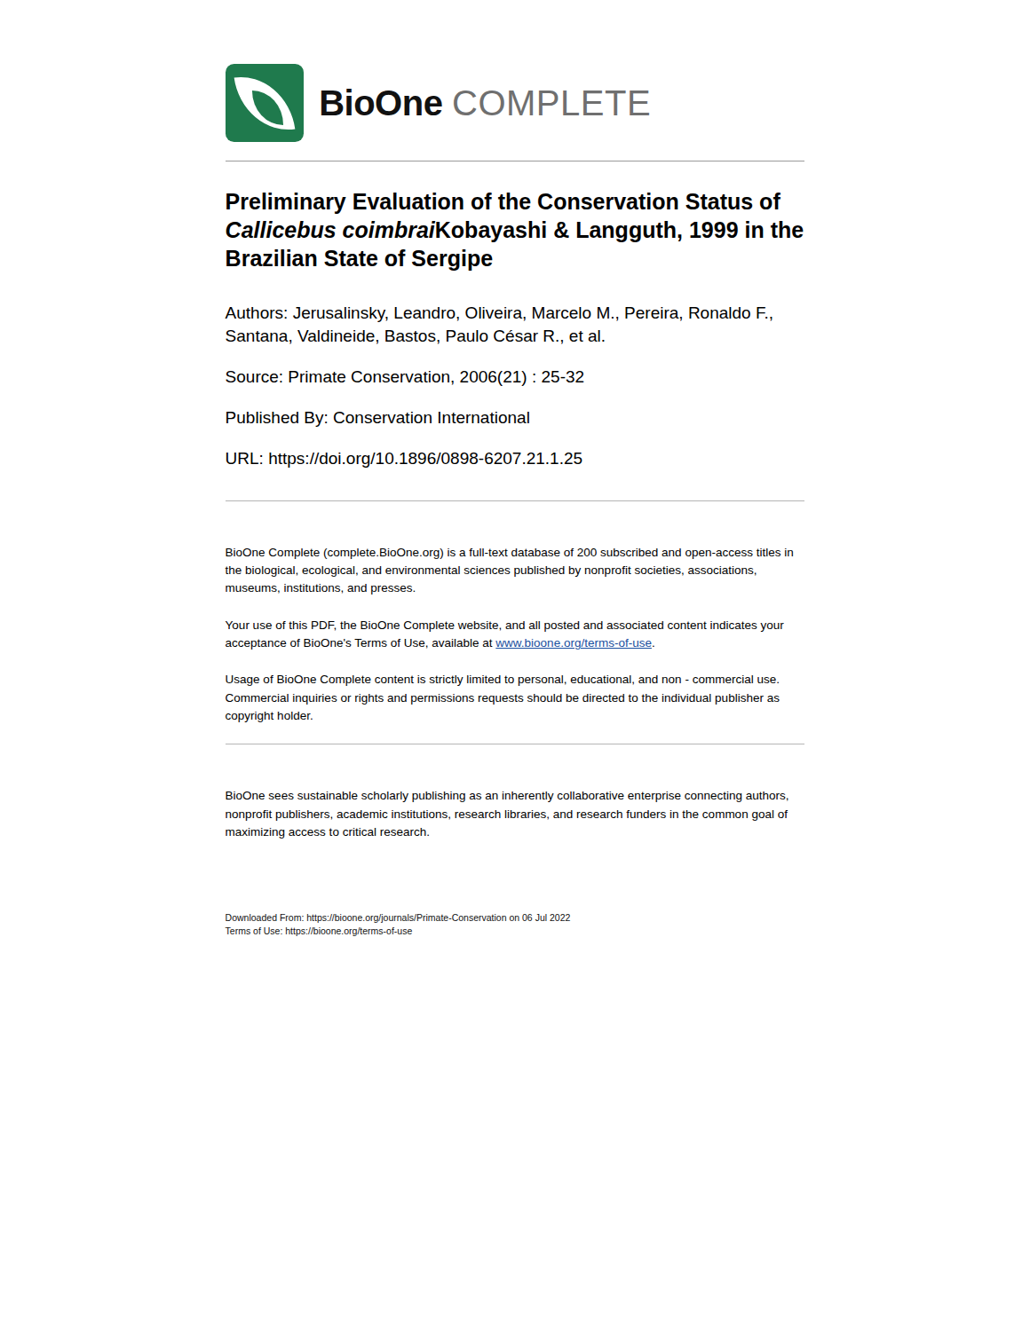Bio One COMPLETE
Preliminary Evaluation of the Conservation Status of Callicebus coimbrai Kobayashi & Langguth, 1999 in the Brazilian State of Sergipe
Authors: Jerusalinsky, Leandro, Oliveira, Marcelo M., Pereira, Ronaldo F., Santana, Valdineide, Bastos, Paulo César R., et al.
Source: Primate Conservation, 2006(21) : 25-32
Published By: Conservation International
URL: https://doi.org/10.1896/0898-6207.21.1.25
BioOne Complete (complete.BioOne.org) is a full-text database of 200 subscribed and open-access titles in the biological, ecological, and environmental sciences published by nonprofit societies, associations, museums, institutions, and presses.
Your use of this PDF, the BioOne Complete website, and all posted and associated content indicates your acceptance of BioOne's Terms of Use, available at www.bioone.org/terms-of-use.
Usage of BioOne Complete content is strictly limited to personal, educational, and non - commercial use. Commercial inquiries or rights and permissions requests should be directed to the individual publisher as copyright holder.
BioOne sees sustainable scholarly publishing as an inherently collaborative enterprise connecting authors, nonprofit publishers, academic institutions, research libraries, and research funders in the common goal of maximizing access to critical research.
Downloaded From: https://bioone.org/journals/Primate-Conservation on 06 Jul 2022
Terms of Use: https://bioone.org/terms-of-use